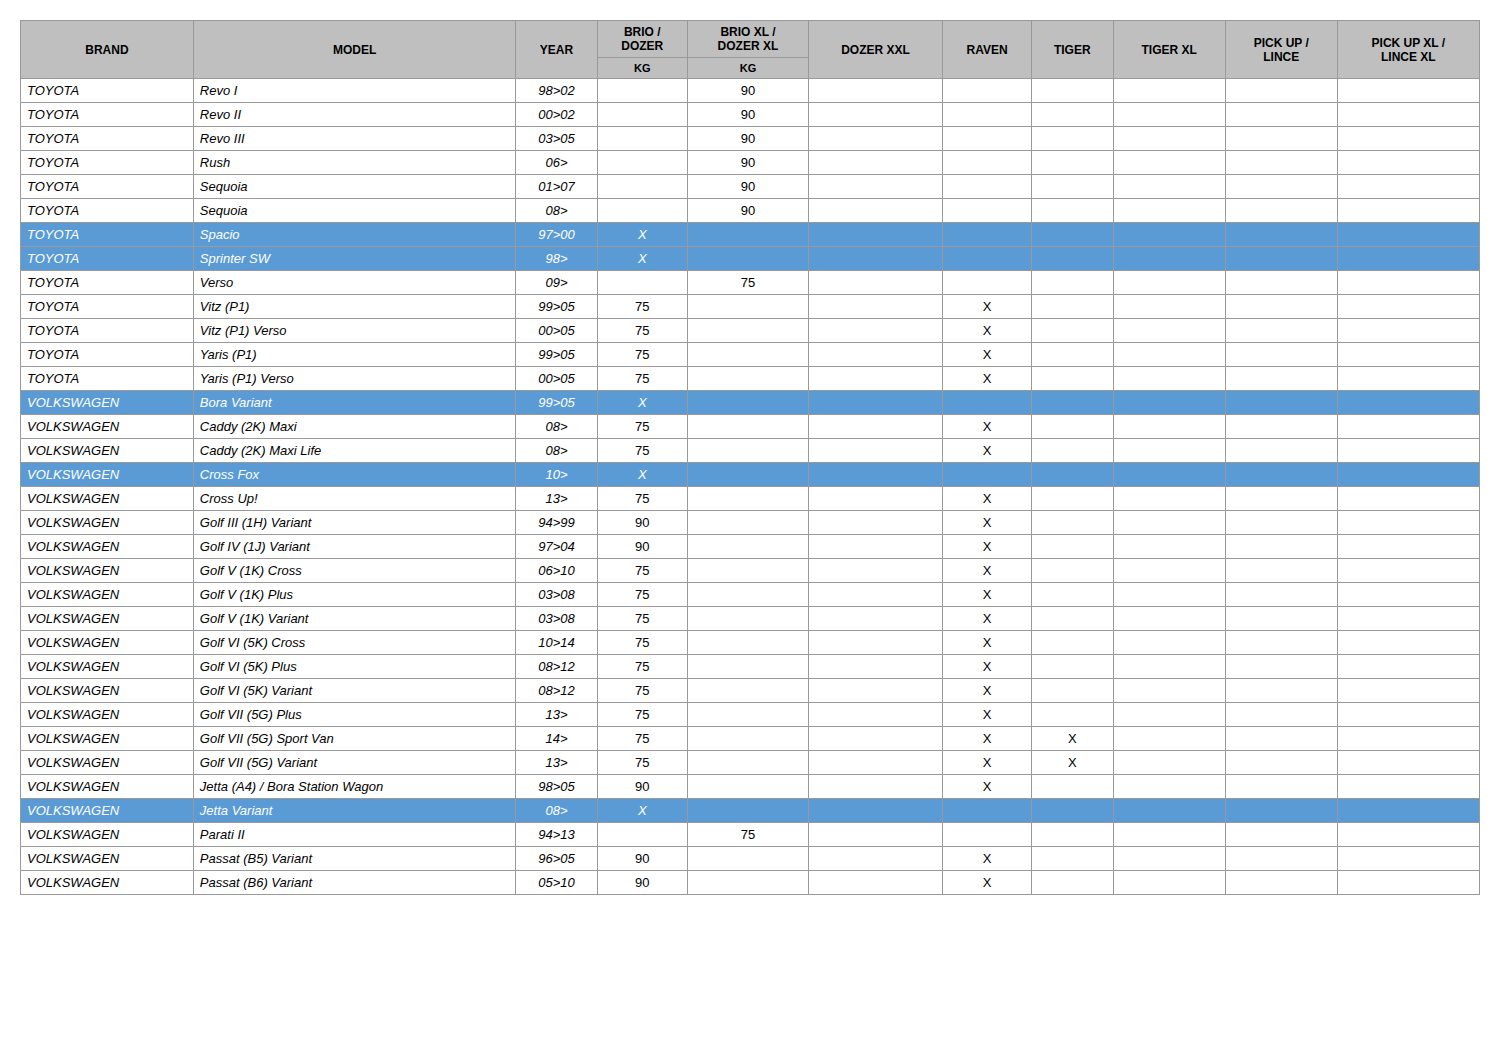| BRAND | MODEL | YEAR | BRIO / DOZER | BRIO XL / DOZER XL | DOZER XXL | RAVEN | TIGER | TIGER XL | PICK UP / LINCE | PICK UP XL / LINCE XL |
| --- | --- | --- | --- | --- | --- | --- | --- | --- | --- | --- |
| KG | KG |
| TOYOTA | Revo I | 98>02 | | 90 | | | | | | |
| TOYOTA | Revo II | 00>02 | | 90 | | | | | | |
| TOYOTA | Revo III | 03>05 | | 90 | | | | | | |
| TOYOTA | Rush | 06> | | 90 | | | | | | |
| TOYOTA | Sequoia | 01>07 | | 90 | | | | | | |
| TOYOTA | Sequoia | 08> | | 90 | | | | | | |
| TOYOTA | Spacio | 97>00 | X | | | | | | | |
| TOYOTA | Sprinter SW | 98> | X | | | | | | | |
| TOYOTA | Verso | 09> | | 75 | | | | | | |
| TOYOTA | Vitz (P1) | 99>05 | 75 | | | X | | | | |
| TOYOTA | Vitz (P1) Verso | 00>05 | 75 | | | X | | | | |
| TOYOTA | Yaris (P1) | 99>05 | 75 | | | X | | | | |
| TOYOTA | Yaris (P1) Verso | 00>05 | 75 | | | X | | | | |
| VOLKSWAGEN | Bora Variant | 99>05 | X | | | | | | | |
| VOLKSWAGEN | Caddy (2K) Maxi | 08> | 75 | | | X | | | | |
| VOLKSWAGEN | Caddy (2K) Maxi Life | 08> | 75 | | | X | | | | |
| VOLKSWAGEN | Cross Fox | 10> | X | | | | | | | |
| VOLKSWAGEN | Cross Up! | 13> | 75 | | | X | | | | |
| VOLKSWAGEN | Golf III (1H) Variant | 94>99 | 90 | | | X | | | | |
| VOLKSWAGEN | Golf IV (1J) Variant | 97>04 | 90 | | | X | | | | |
| VOLKSWAGEN | Golf V (1K) Cross | 06>10 | 75 | | | X | | | | |
| VOLKSWAGEN | Golf V (1K) Plus | 03>08 | 75 | | | X | | | | |
| VOLKSWAGEN | Golf V (1K) Variant | 03>08 | 75 | | | X | | | | |
| VOLKSWAGEN | Golf VI (5K) Cross | 10>14 | 75 | | | X | | | | |
| VOLKSWAGEN | Golf VI (5K) Plus | 08>12 | 75 | | | X | | | | |
| VOLKSWAGEN | Golf VI (5K) Variant | 08>12 | 75 | | | X | | | | |
| VOLKSWAGEN | Golf VII (5G) Plus | 13> | 75 | | | X | | | | |
| VOLKSWAGEN | Golf VII (5G) Sport Van | 14> | 75 | | | X | X | | | |
| VOLKSWAGEN | Golf VII (5G) Variant | 13> | 75 | | | X | X | | | |
| VOLKSWAGEN | Jetta (A4) / Bora Station Wagon | 98>05 | 90 | | | X | | | | |
| VOLKSWAGEN | Jetta Variant | 08> | X | | | | | | | |
| VOLKSWAGEN | Parati II | 94>13 | | 75 | | | | | | |
| VOLKSWAGEN | Passat (B5) Variant | 96>05 | 90 | | | X | | | | |
| VOLKSWAGEN | Passat (B6) Variant | 05>10 | 90 | | | X | | | | |